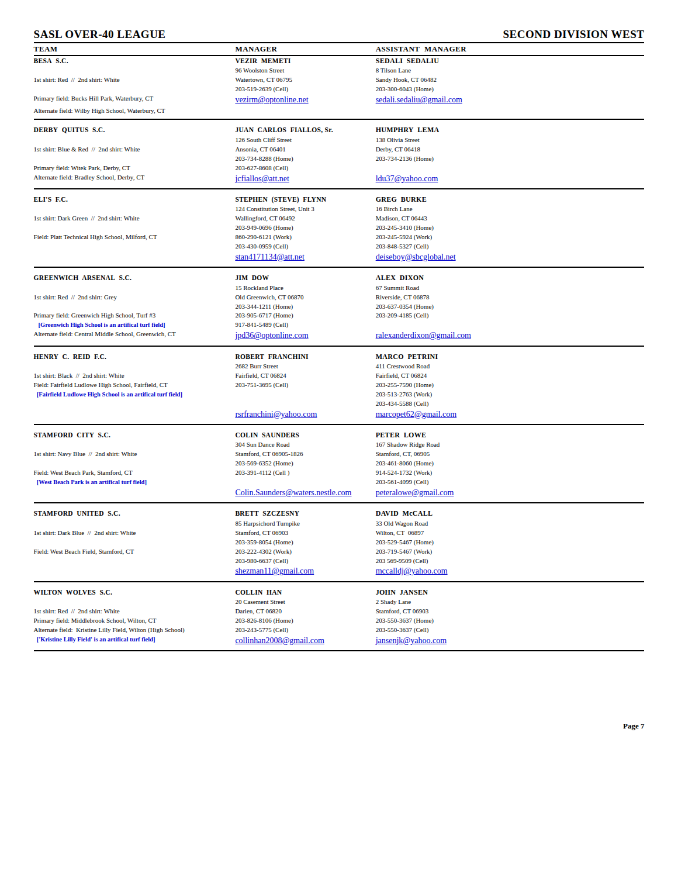SASL OVER-40 LEAGUE SECOND DIVISION WEST
| TEAM | MANAGER | ASSISTANT MANAGER |
| --- | --- | --- |
| BESA S.C. | VEZIR MEMETI | SEDALI SEDALIU |
| | 96 Woolston Street | 8 Tilson Lane |
| 1st shirt: Red // 2nd shirt: White | Watertown, CT 06795 | Sandy Hook, CT 06482 |
| | 203-519-2639 (Cell) | 203-300-6043 (Home) |
| Primary field: Bucks Hill Park, Waterbury, CT | vezirm@optonline.net | sedali.sedaliu@gmail.com |
| Alternate field: Wilby High School, Waterbury, CT | | |
| DERBY QUITUS S.C. | JUAN CARLOS FIALLOS, Sr. | HUMPHRY LEMA |
| | 126 South Cliff Street | 138 Olivia Street |
| 1st shirt: Blue & Red // 2nd shirt: White | Ansonia, CT 06401 | Derby, CT 06418 |
| | 203-734-8288 (Home) | 203-734-2136 (Home) |
| Primary field: Witek Park, Derby, CT | 203-627-8608 (Cell) | |
| Alternate field: Bradley School, Derby, CT | jcfiallos@att.net | ldu37@yahoo.com |
| ELI'S F.C. | STEPHEN (STEVE) FLYNN | GREG BURKE |
| | 124 Constitution Street, Unit 3 | 16 Birch Lane |
| 1st shirt: Dark Green // 2nd shirt: White | Wallingford, CT 06492 | Madison, CT 06443 |
| | 203-949-0696 (Home) | 203-245-3410 (Home) |
| Field: Platt Technical High School, Milford, CT | 860-290-6121 (Work) | 203-245-5924 (Work) |
| | 203-430-0959 (Cell) | 203-848-5327 (Cell) |
| | stan4171134@att.net | deiseboy@sbcglobal.net |
| GREENWICH ARSENAL S.C. | JIM DOW | ALEX DIXON |
| | 15 Rockland Place | 67 Summit Road |
| 1st shirt: Red // 2nd shirt: Grey | Old Greenwich, CT 06870 | Riverside, CT 06878 |
| | 203-344-1211 (Home) | 203-637-0354 (Home) |
| Primary field: Greenwich High School, Turf #3 | 203-905-6717 (Home) | 203-209-4185 (Cell) |
| [Greenwich High School is an artifical turf field] | 917-841-5489 (Cell) | |
| Alternate field: Central Middle School, Greenwich, CT | jpd36@optonline.com | ralexanderdixon@gmail.com |
| HENRY C. REID F.C. | ROBERT FRANCHINI | MARCO PETRINI |
| | 2682 Burr Street | 411 Crestwood Road |
| 1st shirt: Black // 2nd shirt: White | Fairfield, CT 06824 | Fairfield, CT 06824 |
| Field: Fairfield Ludlowe High School, Fairfield, CT | 203-751-3695 (Cell) | 203-255-7590 (Home) |
| [Fairfield Ludlowe High School is an artifical turf field] | | 203-513-2763 (Work) |
| | | 203-434-5588 (Cell) |
| | rsrfranchini@yahoo.com | marcopet62@gmail.com |
| STAMFORD CITY S.C. | COLIN SAUNDERS | PETER LOWE |
| | 304 Sun Dance Road | 167 Shadow Ridge Road |
| 1st shirt: Navy Blue // 2nd shirt: White | Stamford, CT 06905-1826 | Stamford, CT, 06905 |
| | 203-569-6352 (Home) | 203-461-8060 (Home) |
| Field: West Beach Park, Stamford, CT | 203-391-4112 (Cell ) | 914-524-1732 (Work) |
| [West Beach Park is an artifical turf field] | | 203-561-4099 (Cell) |
| | Colin.Saunders@waters.nestle.com | peteralowe@gmail.com |
| STAMFORD UNITED S.C. | BRETT SZCZESNY | DAVID McCALL |
| | 85 Harpsichord Turnpike | 33 Old Wagon Road |
| 1st shirt: Dark Blue // 2nd shirt: White | Stamford, CT 06903 | Wilton, CT 06897 |
| | 203-359-8054 (Home) | 203-529-5467 (Home) |
| Field: West Beach Field, Stamford, CT | 203-222-4302 (Work) | 203-719-5467 (Work) |
| | 203-980-6637 (Cell) | 203 569-9509 (Cell) |
| | shezman11@gmail.com | mccalldj@yahoo.com |
| WILTON WOLVES S.C. | COLLIN HAN | JOHN JANSEN |
| | 20 Casement Street | 2 Shady Lane |
| 1st shirt: Red // 2nd shirt: White | Darien, CT 06820 | Stamford, CT 06903 |
| Primary field: Middlebrook School, Wilton, CT | 203-826-8106 (Home) | 203-550-3637 (Home) |
| Alternate field: Kristine Lilly Field, Wilton (High School) | 203-243-5775 (Cell) | 203-550-3637 (Cell) |
| ['Kristine Lilly Field' is an artifical turf field] | collinhan2008@gmail.com | jansenjk@yahoo.com |
Page 7